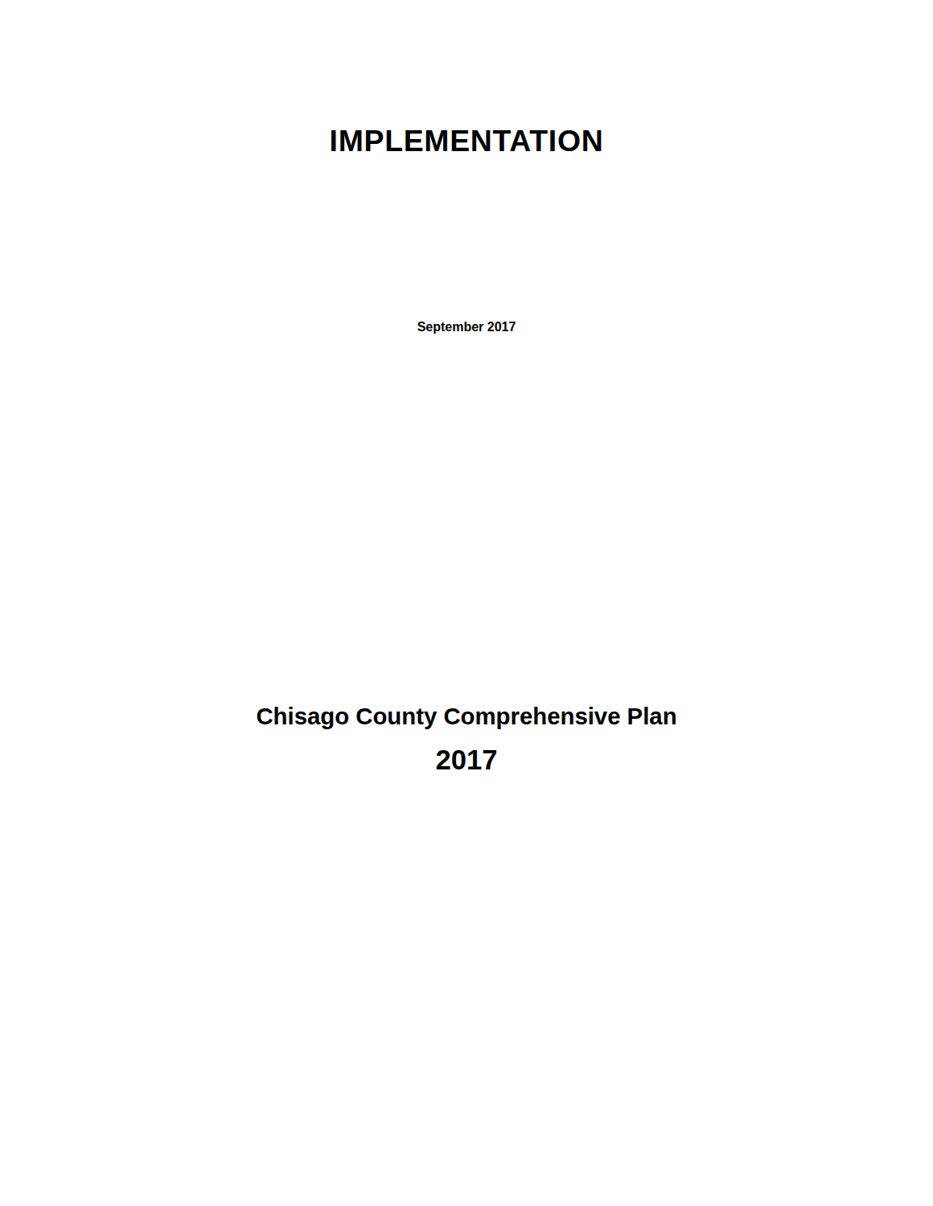IMPLEMENTATION
September 2017
Chisago County Comprehensive Plan
2017